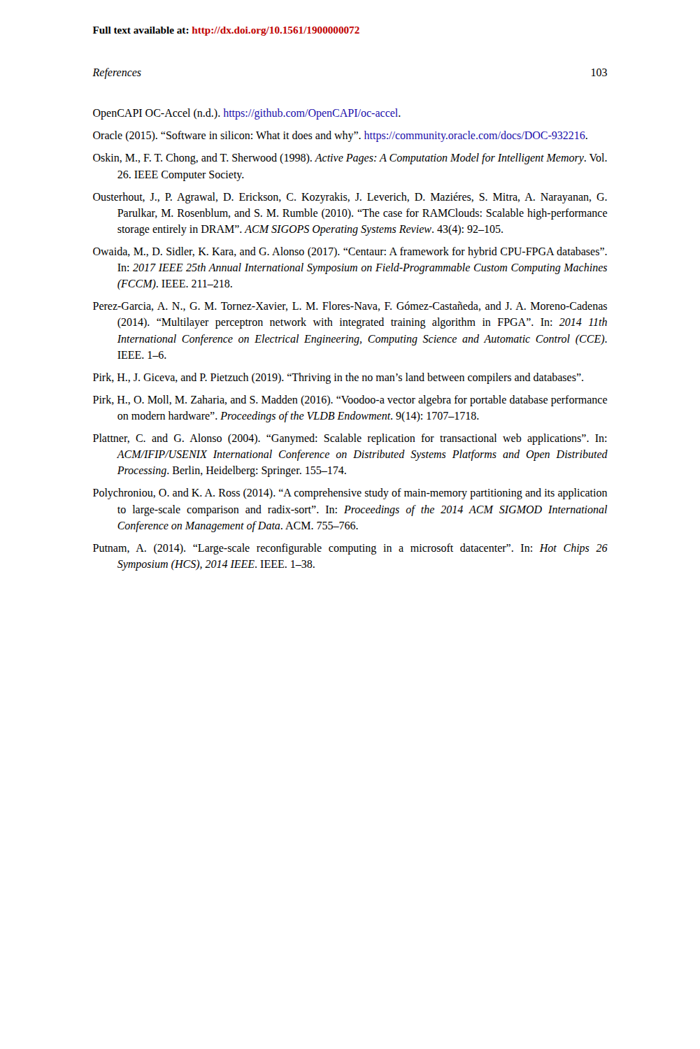Full text available at: http://dx.doi.org/10.1561/1900000072
References 103
OpenCAPI OC-Accel (n.d.). https://github.com/OpenCAPI/oc-accel.
Oracle (2015). “Software in silicon: What it does and why”. https://community.oracle.com/docs/DOC-932216.
Oskin, M., F. T. Chong, and T. Sherwood (1998). Active Pages: A Computation Model for Intelligent Memory. Vol. 26. IEEE Computer Society.
Ousterhout, J., P. Agrawal, D. Erickson, C. Kozyrakis, J. Leverich, D. Maziéres, S. Mitra, A. Narayanan, G. Parulkar, M. Rosenblum, and S. M. Rumble (2010). “The case for RAMClouds: Scalable high-performance storage entirely in DRAM”. ACM SIGOPS Operating Systems Review. 43(4): 92–105.
Owaida, M., D. Sidler, K. Kara, and G. Alonso (2017). “Centaur: A framework for hybrid CPU-FPGA databases”. In: 2017 IEEE 25th Annual International Symposium on Field-Programmable Custom Computing Machines (FCCM). IEEE. 211–218.
Perez-Garcia, A. N., G. M. Tornez-Xavier, L. M. Flores-Nava, F. Gómez-Castañeda, and J. A. Moreno-Cadenas (2014). “Multilayer perceptron network with integrated training algorithm in FPGA”. In: 2014 11th International Conference on Electrical Engineering, Computing Science and Automatic Control (CCE). IEEE. 1–6.
Pirk, H., J. Giceva, and P. Pietzuch (2019). “Thriving in the no man’s land between compilers and databases”.
Pirk, H., O. Moll, M. Zaharia, and S. Madden (2016). “Voodoo-a vector algebra for portable database performance on modern hardware”. Proceedings of the VLDB Endowment. 9(14): 1707–1718.
Plattner, C. and G. Alonso (2004). “Ganymed: Scalable replication for transactional web applications”. In: ACM/IFIP/USENIX International Conference on Distributed Systems Platforms and Open Distributed Processing. Berlin, Heidelberg: Springer. 155–174.
Polychroniou, O. and K. A. Ross (2014). “A comprehensive study of main-memory partitioning and its application to large-scale comparison and radix-sort”. In: Proceedings of the 2014 ACM SIGMOD International Conference on Management of Data. ACM. 755–766.
Putnam, A. (2014). “Large-scale reconfigurable computing in a microsoft datacenter”. In: Hot Chips 26 Symposium (HCS), 2014 IEEE. IEEE. 1–38.